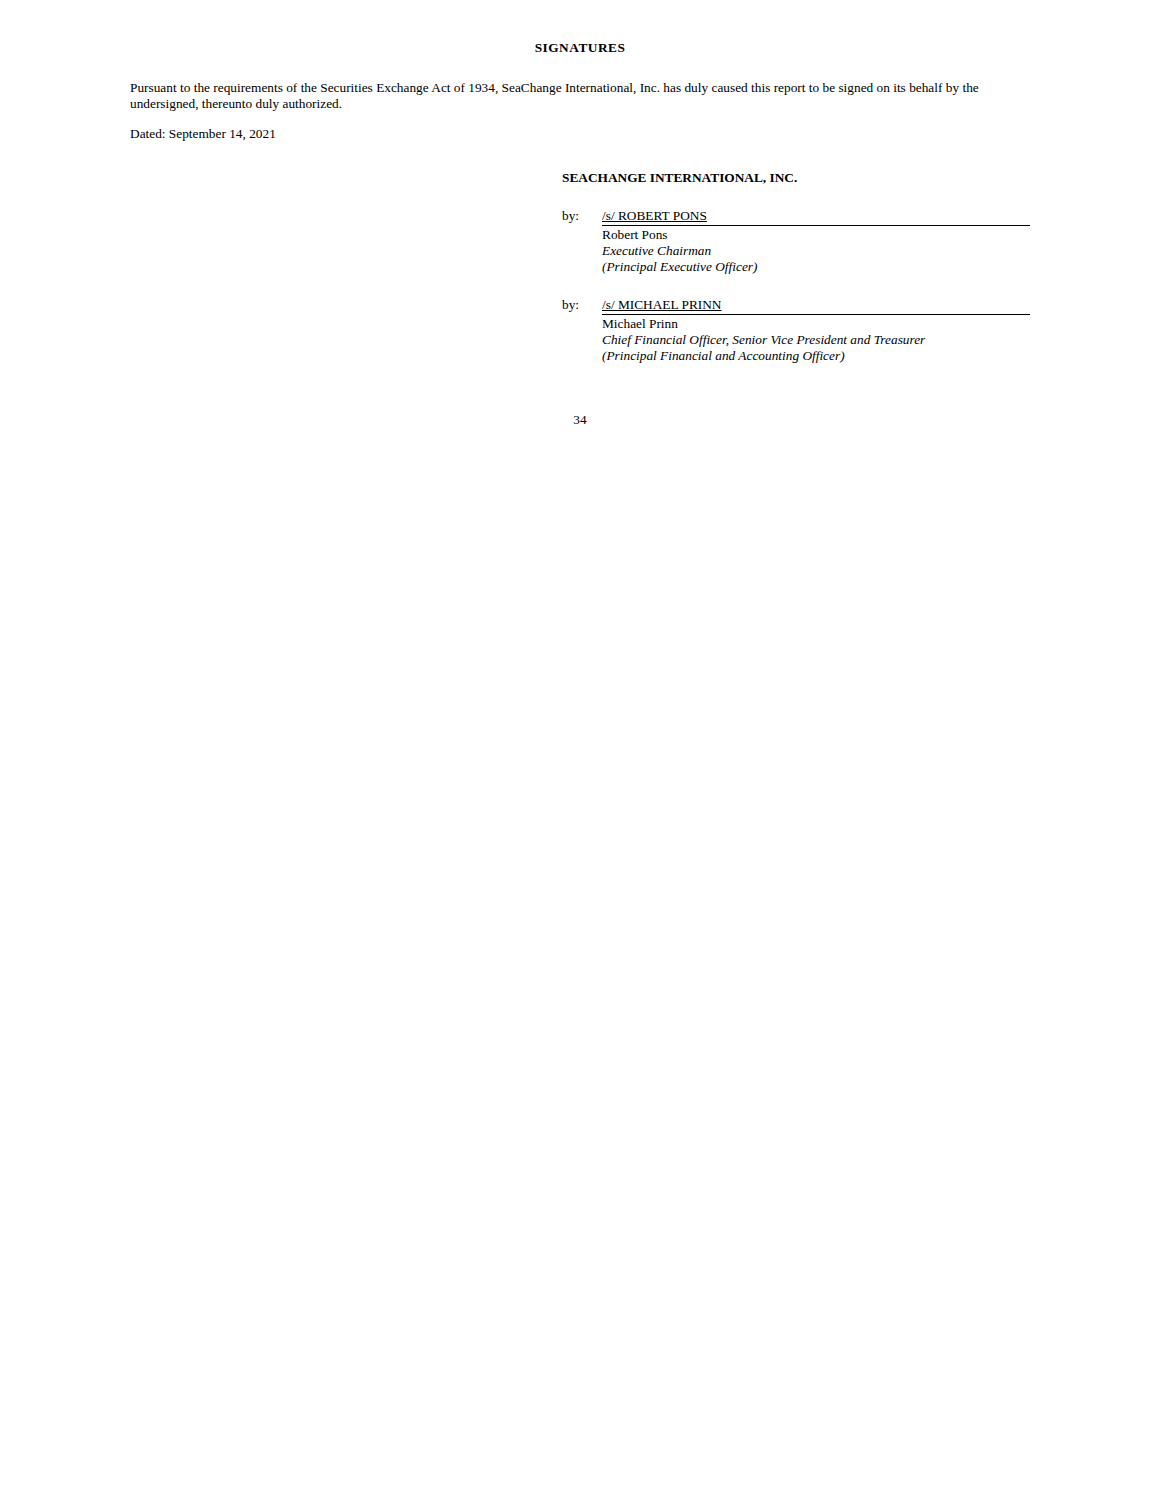SIGNATURES
Pursuant to the requirements of the Securities Exchange Act of 1934, SeaChange International, Inc. has duly caused this report to be signed on its behalf by the undersigned, thereunto duly authorized.
Dated: September 14, 2021
SEACHANGE INTERNATIONAL, INC.
| by: | /s/ ROBERT PONS Robert Pons Executive Chairman (Principal Executive Officer) |
| by: | /s/ MICHAEL PRINN Michael Prinn Chief Financial Officer, Senior Vice President and Treasurer (Principal Financial and Accounting Officer) |
34